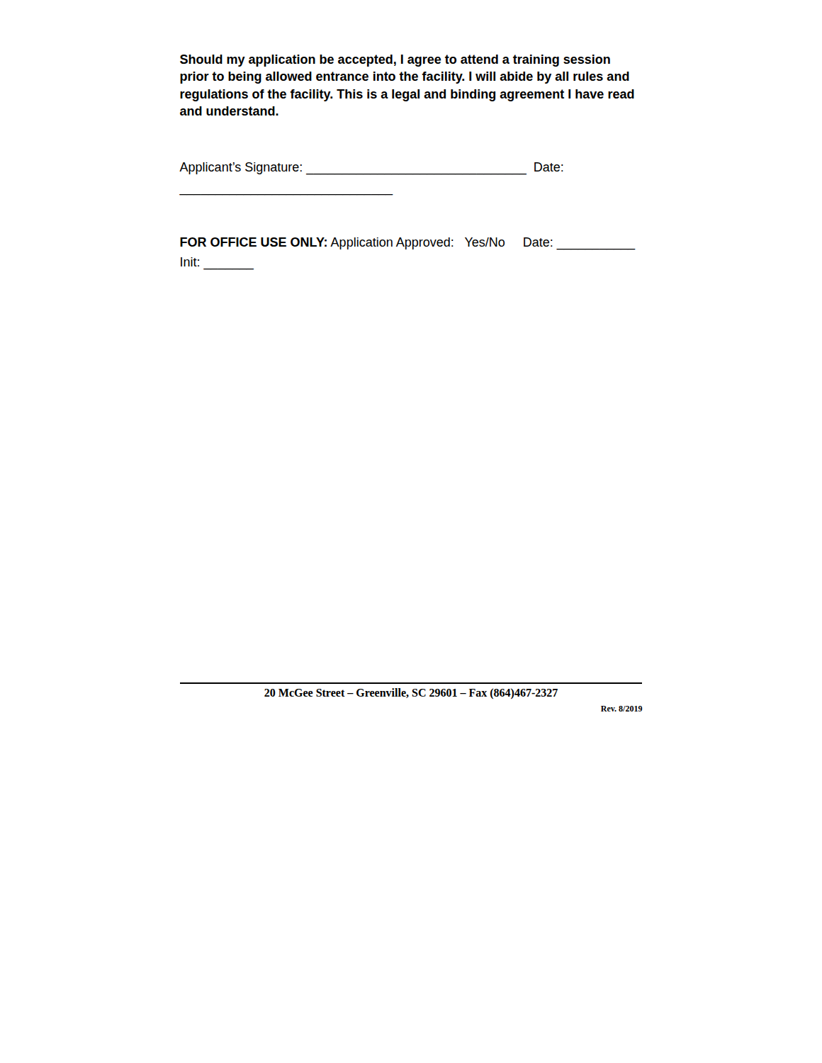Should my application be accepted, I agree to attend a training session prior to being allowed entrance into the facility. I will abide by all rules and regulations of the facility. This is a legal and binding agreement I have read and understand.
Applicant’s Signature: _______________________________ Date: ______________________________
FOR OFFICE USE ONLY: Application Approved: Yes/No Date: ___________ Init: _______
20 McGee Street – Greenville, SC 29601 – Fax (864)467-2327
Rev. 8/2019